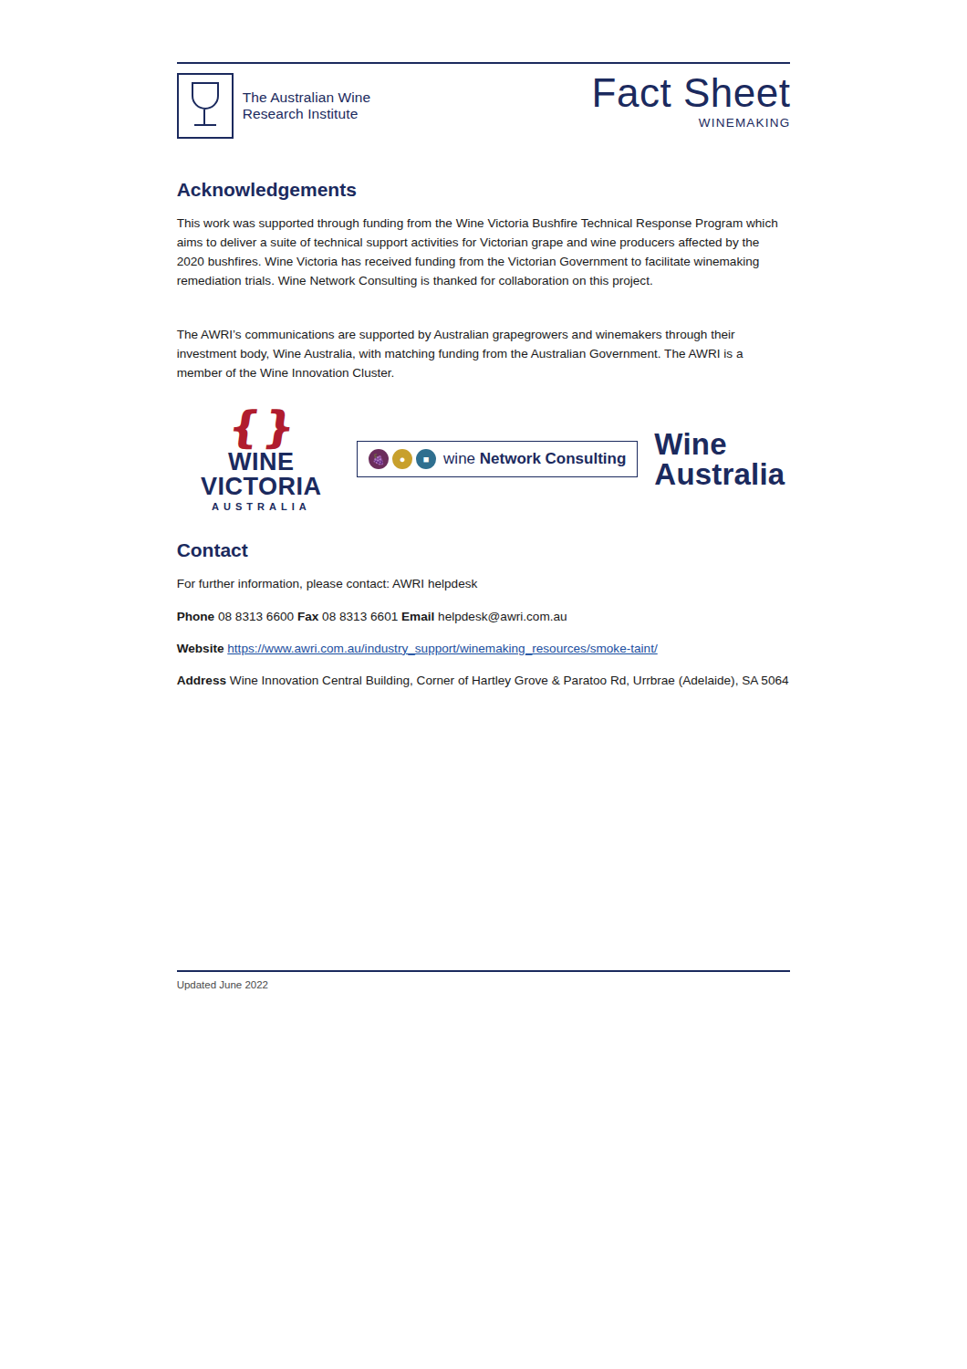The Australian Wine Research Institute
Fact Sheet
WINEMAKING
Acknowledgements
This work was supported through funding from the Wine Victoria Bushfire Technical Response Program which aims to deliver a suite of technical support activities for Victorian grape and wine producers affected by the 2020 bushfires. Wine Victoria has received funding from the Victorian Government to facilitate winemaking remediation trials. Wine Network Consulting is thanked for collaboration on this project.
The AWRI’s communications are supported by Australian grapegrowers and winemakers through their investment body, Wine Australia, with matching funding from the Australian Government. The AWRI is a member of the Wine Innovation Cluster.
❴❵
WINE VICTORIA
AUSTRALIA
🍇 ● ■
wine Network Consulting
Wine Australia
Contact
For further information, please contact: AWRI helpdesk
Phone 08 8313 6600 Fax 08 8313 6601 Email helpdesk@awri.com.au
Website https://www.awri.com.au/industry_support/winemaking_resources/smoke-taint/
Address Wine Innovation Central Building, Corner of Hartley Grove & Paratoo Rd, Urrbrae (Adelaide), SA 5064
Updated June 2022